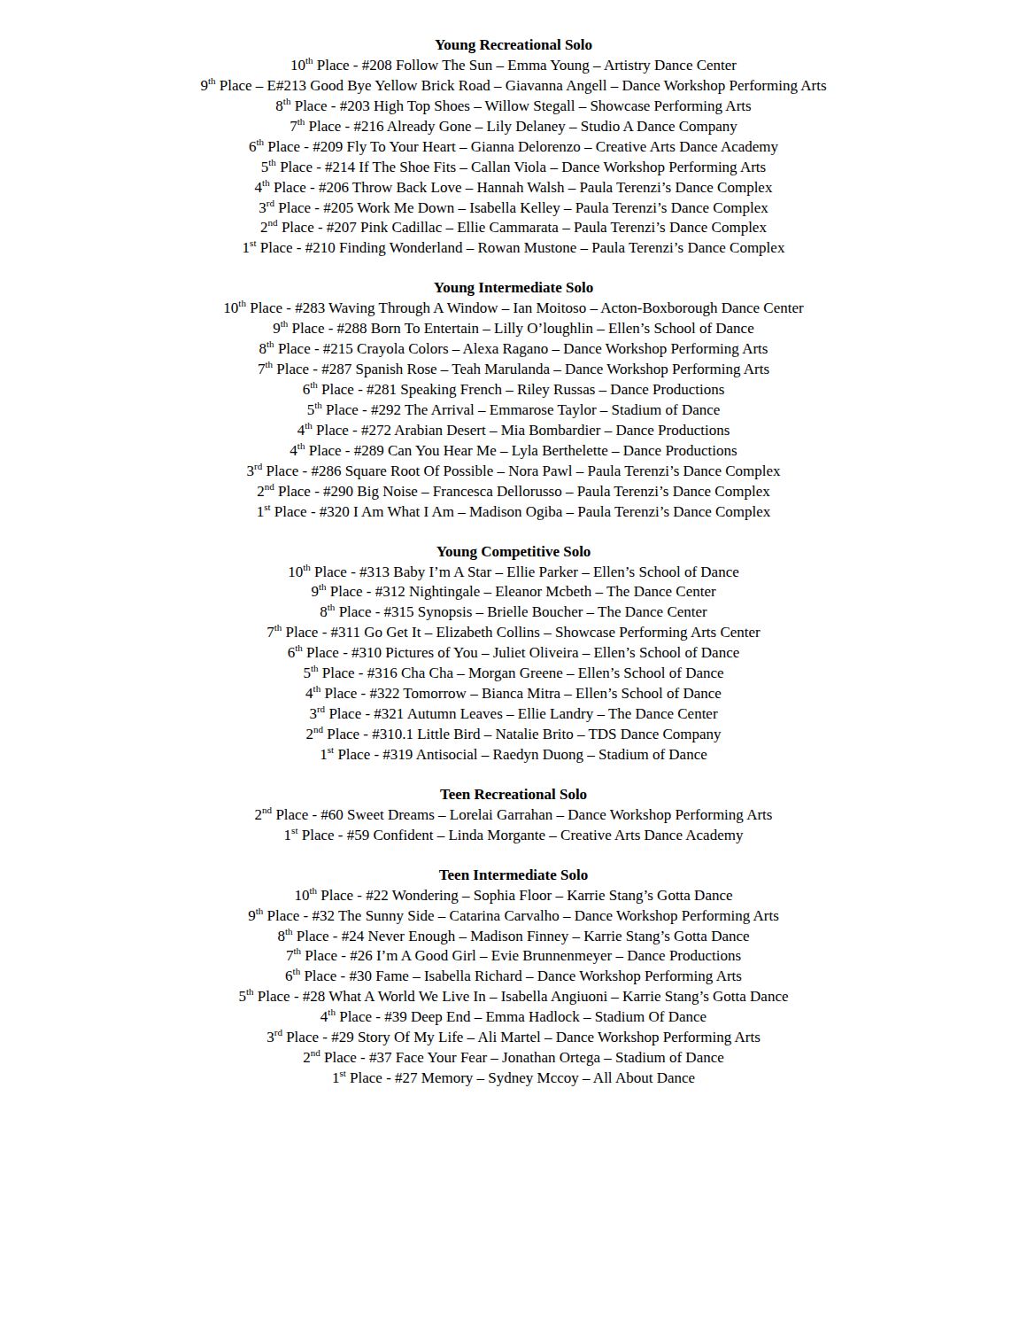Young Recreational Solo
10th Place - #208 Follow The Sun – Emma Young – Artistry Dance Center
9th Place – E#213 Good Bye Yellow Brick Road – Giavanna Angell – Dance Workshop Performing Arts
8th Place - #203 High Top Shoes – Willow Stegall – Showcase Performing Arts
7th Place - #216 Already Gone – Lily Delaney – Studio A Dance Company
6th Place - #209 Fly To Your Heart – Gianna Delorenzo – Creative Arts Dance Academy
5th Place - #214 If The Shoe Fits – Callan Viola – Dance Workshop Performing Arts
4th Place - #206 Throw Back Love – Hannah Walsh – Paula Terenzi’s Dance Complex
3rd Place - #205 Work Me Down – Isabella Kelley – Paula Terenzi’s Dance Complex
2nd Place - #207 Pink Cadillac – Ellie Cammarata – Paula Terenzi’s Dance Complex
1st Place - #210 Finding Wonderland – Rowan Mustone – Paula Terenzi’s Dance Complex
Young Intermediate Solo
10th Place - #283 Waving Through A Window – Ian Moitoso – Acton-Boxborough Dance Center
9th Place - #288 Born To Entertain – Lilly O’loughlin – Ellen’s School of Dance
8th Place - #215 Crayola Colors – Alexa Ragano – Dance Workshop Performing Arts
7th Place - #287 Spanish Rose – Teah Marulanda – Dance Workshop Performing Arts
6th Place - #281 Speaking French – Riley Russas – Dance Productions
5th Place - #292 The Arrival – Emmarose Taylor – Stadium of Dance
4th Place - #272 Arabian Desert – Mia Bombardier – Dance Productions
4th Place - #289 Can You Hear Me – Lyla Berthelette – Dance Productions
3rd Place - #286 Square Root Of Possible – Nora Pawl – Paula Terenzi’s Dance Complex
2nd Place - #290 Big Noise – Francesca Dellorusso – Paula Terenzi’s Dance Complex
1st Place - #320 I Am What I Am – Madison Ogiba – Paula Terenzi’s Dance Complex
Young Competitive Solo
10th Place - #313 Baby I’m A Star – Ellie Parker – Ellen’s School of Dance
9th Place - #312 Nightingale – Eleanor Mcbeth – The Dance Center
8th Place - #315 Synopsis – Brielle Boucher – The Dance Center
7th Place - #311 Go Get It – Elizabeth Collins – Showcase Performing Arts Center
6th Place - #310 Pictures of You – Juliet Oliveira – Ellen’s School of Dance
5th Place - #316 Cha Cha – Morgan Greene – Ellen’s School of Dance
4th Place - #322 Tomorrow – Bianca Mitra – Ellen’s School of Dance
3rd Place - #321 Autumn Leaves – Ellie Landry – The Dance Center
2nd Place - #310.1 Little Bird – Natalie Brito – TDS Dance Company
1st Place - #319 Antisocial – Raedyn Duong – Stadium of Dance
Teen Recreational Solo
2nd Place - #60 Sweet Dreams – Lorelai Garrahan – Dance Workshop Performing Arts
1st Place - #59 Confident – Linda Morgante – Creative Arts Dance Academy
Teen Intermediate Solo
10th Place - #22 Wondering – Sophia Floor – Karrie Stang’s Gotta Dance
9th Place - #32 The Sunny Side – Catarina Carvalho – Dance Workshop Performing Arts
8th Place - #24 Never Enough – Madison Finney – Karrie Stang’s Gotta Dance
7th Place - #26 I’m A Good Girl – Evie Brunnenmeyer – Dance Productions
6th Place - #30 Fame – Isabella Richard – Dance Workshop Performing Arts
5th Place - #28 What A World We Live In – Isabella Angiuoni – Karrie Stang’s Gotta Dance
4th Place - #39 Deep End – Emma Hadlock – Stadium Of Dance
3rd Place - #29 Story Of My Life – Ali Martel – Dance Workshop Performing Arts
2nd Place - #37 Face Your Fear – Jonathan Ortega – Stadium of Dance
1st Place - #27 Memory – Sydney Mccoy – All About Dance